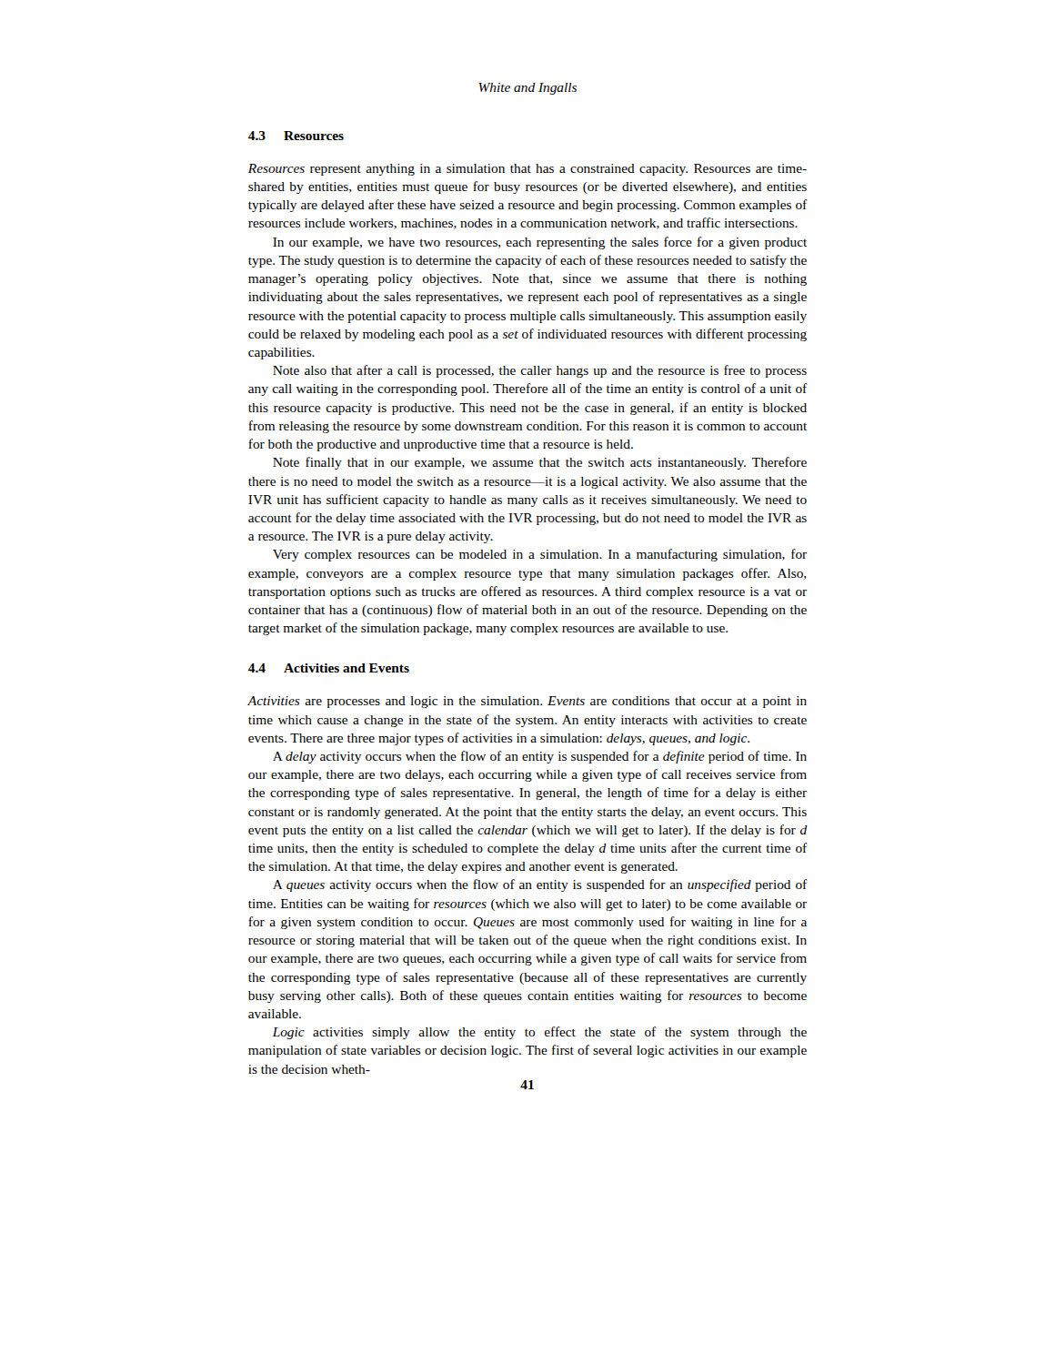White and Ingalls
4.3 Resources
Resources represent anything in a simulation that has a constrained capacity. Resources are time-shared by entities, entities must queue for busy resources (or be diverted elsewhere), and entities typically are delayed after these have seized a resource and begin processing. Common examples of resources include workers, machines, nodes in a communication network, and traffic intersections.
In our example, we have two resources, each representing the sales force for a given product type. The study question is to determine the capacity of each of these resources needed to satisfy the manager’s operating policy objectives. Note that, since we assume that there is nothing individuating about the sales representatives, we represent each pool of representatives as a single resource with the potential capacity to process multiple calls simultaneously. This assumption easily could be relaxed by modeling each pool as a set of individuated resources with different processing capabilities.
Note also that after a call is processed, the caller hangs up and the resource is free to process any call waiting in the corresponding pool. Therefore all of the time an entity is control of a unit of this resource capacity is productive. This need not be the case in general, if an entity is blocked from releasing the resource by some downstream condition. For this reason it is common to account for both the productive and unproductive time that a resource is held.
Note finally that in our example, we assume that the switch acts instantaneously. Therefore there is no need to model the switch as a resource—it is a logical activity. We also assume that the IVR unit has sufficient capacity to handle as many calls as it receives simultaneously. We need to account for the delay time associated with the IVR processing, but do not need to model the IVR as a resource. The IVR is a pure delay activity.
Very complex resources can be modeled in a simulation. In a manufacturing simulation, for example, conveyors are a complex resource type that many simulation packages offer. Also, transportation options such as trucks are offered as resources. A third complex resource is a vat or container that has a (continuous) flow of material both in an out of the resource. Depending on the target market of the simulation package, many complex resources are available to use.
4.4 Activities and Events
Activities are processes and logic in the simulation. Events are conditions that occur at a point in time which cause a change in the state of the system. An entity interacts with activities to create events. There are three major types of activities in a simulation: delays, queues, and logic.
A delay activity occurs when the flow of an entity is suspended for a definite period of time. In our example, there are two delays, each occurring while a given type of call receives service from the corresponding type of sales representative. In general, the length of time for a delay is either constant or is randomly generated. At the point that the entity starts the delay, an event occurs. This event puts the entity on a list called the calendar (which we will get to later). If the delay is for d time units, then the entity is scheduled to complete the delay d time units after the current time of the simulation. At that time, the delay expires and another event is generated.
A queues activity occurs when the flow of an entity is suspended for an unspecified period of time. Entities can be waiting for resources (which we also will get to later) to be come available or for a given system condition to occur. Queues are most commonly used for waiting in line for a resource or storing material that will be taken out of the queue when the right conditions exist. In our example, there are two queues, each occurring while a given type of call waits for service from the corresponding type of sales representative (because all of these representatives are currently busy serving other calls). Both of these queues contain entities waiting for resources to become available.
Logic activities simply allow the entity to effect the state of the system through the manipulation of state variables or decision logic. The first of several logic activities in our example is the decision wheth-
41